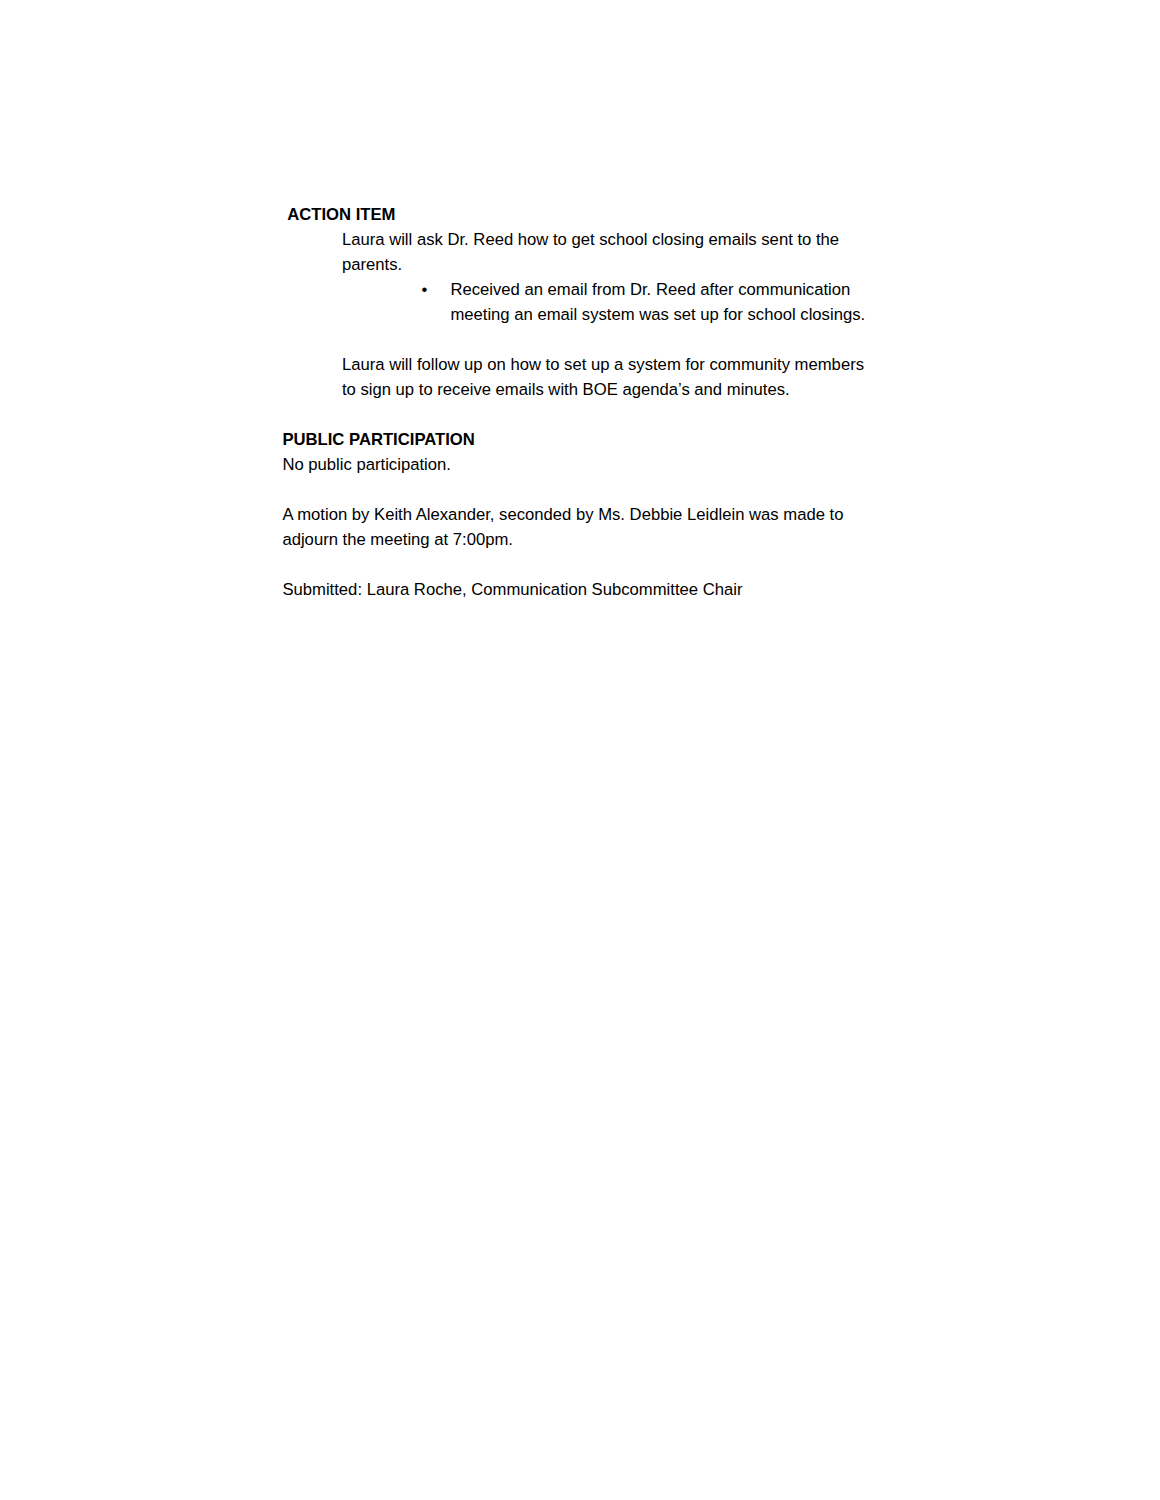ACTION ITEM
Laura will ask Dr. Reed how to get school closing emails sent to the parents.
Received an email from Dr. Reed after communication meeting an email system was set up for school closings.
Laura will follow up on how to set up a system for community members to sign up to receive emails with BOE agenda’s and minutes.
PUBLIC PARTICIPATION
No public participation.
A motion by Keith Alexander, seconded by Ms. Debbie Leidlein was made to adjourn the meeting at 7:00pm.
Submitted: Laura Roche, Communication Subcommittee Chair